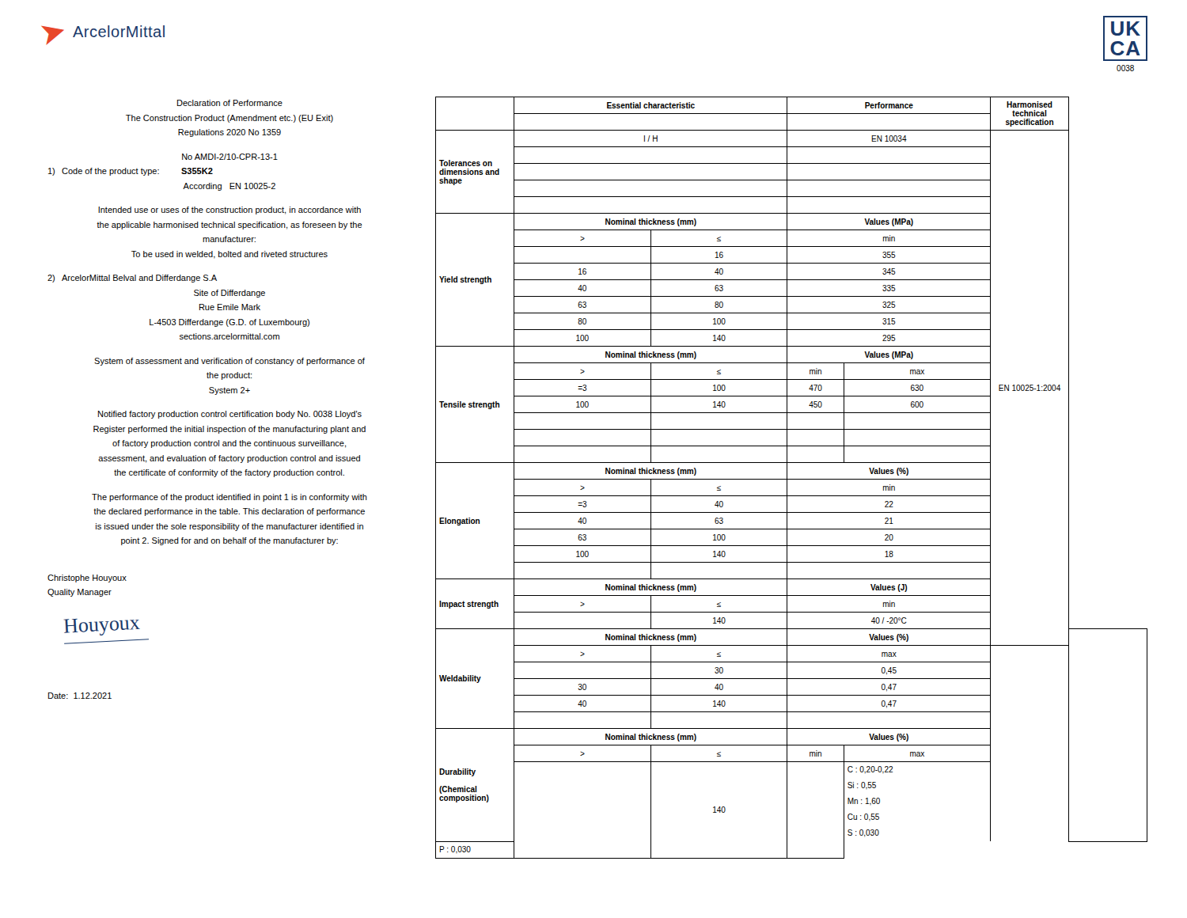➤ ArcelorMittal
UK CA
0038
Declaration of Performance
The Construction Product (Amendment etc.) (EU Exit)
Regulations 2020 No 1359
No AMDI-2/10-CPR-13-1
1) Code of the product type: S355K2
According EN 10025-2
Intended use or uses of the construction product, in accordance with
the applicable harmonised technical specification, as foreseen by the
manufacturer:
To be used in welded, bolted and riveted structures
2) ArcelorMittal Belval and Differdange S.A
Site of Differdange
Rue Emile Mark
L-4503 Differdange (G.D. of Luxembourg)
sections.arcelormittal.com
System of assessment and verification of constancy of performance of
the product:
System 2+
Notified factory production control certification body No. 0038 Lloyd's
Register performed the initial inspection of the manufacturing plant and
of factory production control and the continuous surveillance,
assessment, and evaluation of factory production control and issued
the certificate of conformity of the factory production control.
The performance of the product identified in point 1 is in conformity with
the declared performance in the table. This declaration of performance
is issued under the sole responsibility of the manufacturer identified in
point 2. Signed for and on behalf of the manufacturer by:
Christophe Houyoux
Quality Manager
Houyoux
Date: 1.12.2021
| | Essential characteristic | Performance | Harmonised technical specification |
| --- | --- | --- | --- |
| Tolerances on dimensions and shape | I / H | EN 10034 | EN 10025-1:2004 |
| Yield strength | Nominal thickness (mm) | Values (MPa) |
| > | ≤ | min |
| | 16 | 355 |
| 16 | 40 | 345 |
| 40 | 63 | 335 |
| 63 | 80 | 325 |
| 80 | 100 | 315 |
| 100 | 140 | 295 |
| Tensile strength | Nominal thickness (mm) | Values (MPa) |
| > | ≤ | min | max |
| =3 | 100 | 470 | 630 |
| 100 | 140 | 450 | 600 |
| Elongation | Nominal thickness (mm) | Values (%) |
| > | ≤ | min |
| =3 | 40 | 22 |
| 40 | 63 | 21 |
| 63 | 100 | 20 |
| 100 | 140 | 18 |
| Impact strength | Nominal thickness (mm) | Values (J) |
| > | ≤ | min |
| | 140 | 40 / -20°C |
| Weldability | Nominal thickness (mm) | Values (%) | |
| > | ≤ | max |
| | 30 | 0,45 |
| 30 | 40 | 0,47 |
| 40 | 140 | 0,47 |
| Durability (Chemical composition) | Nominal thickness (mm) | Values (%) |
| > | ≤ | min | max |
| | 140 | | C : 0,20-0,22 |
| Si : 0,55 |
| Mn : 1,60 |
| Cu : 0,55 |
| S : 0,030 |
| P : 0,030 |